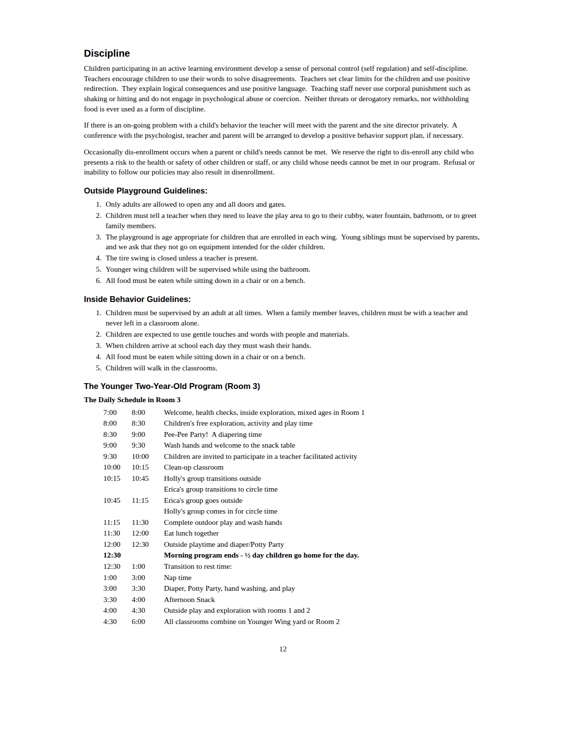Discipline
Children participating in an active learning environment develop a sense of personal control (self regulation) and self-discipline. Teachers encourage children to use their words to solve disagreements. Teachers set clear limits for the children and use positive redirection. They explain logical consequences and use positive language. Teaching staff never use corporal punishment such as shaking or hitting and do not engage in psychological abuse or coercion. Neither threats or derogatory remarks, nor withholding food is ever used as a form of discipline.
If there is an on-going problem with a child's behavior the teacher will meet with the parent and the site director privately. A conference with the psychologist, teacher and parent will be arranged to develop a positive behavior support plan, if necessary.
Occasionally dis-enrollment occurs when a parent or child's needs cannot be met. We reserve the right to dis-enroll any child who presents a risk to the health or safety of other children or staff, or any child whose needs cannot be met in our program. Refusal or inability to follow our policies may also result in disenrollment.
Outside Playground Guidelines:
Only adults are allowed to open any and all doors and gates.
Children must tell a teacher when they need to leave the play area to go to their cubby, water fountain, bathroom, or to greet family members.
The playground is age appropriate for children that are enrolled in each wing. Young siblings must be supervised by parents, and we ask that they not go on equipment intended for the older children.
The tire swing is closed unless a teacher is present.
Younger wing children will be supervised while using the bathroom.
All food must be eaten while sitting down in a chair or on a bench.
Inside Behavior Guidelines:
Children must be supervised by an adult at all times. When a family member leaves, children must be with a teacher and never left in a classroom alone.
Children are expected to use gentle touches and words with people and materials.
When children arrive at school each day they must wash their hands.
All food must be eaten while sitting down in a chair or on a bench.
Children will walk in the classrooms.
The Younger Two-Year-Old Program (Room 3)
The Daily Schedule in Room 3
| 7:00 | 8:00 | Welcome, health checks, inside exploration, mixed ages in Room 1 |
| 8:00 | 8:30 | Children's free exploration, activity and play time |
| 8:30 | 9:00 | Pee-Pee Party! A diapering time |
| 9:00 | 9:30 | Wash hands and welcome to the snack table |
| 9:30 | 10:00 | Children are invited to participate in a teacher facilitated activity |
| 10:00 | 10:15 | Clean-up classroom |
| 10:15 | 10:45 | Holly's group transitions outside |
| | | Erica's group transitions to circle time |
| 10:45 | 11:15 | Erica's group goes outside |
| | | Holly's group comes in for circle time |
| 11:15 | 11:30 | Complete outdoor play and wash hands |
| 11:30 | 12:00 | Eat lunch together |
| 12:00 | 12:30 | Outside playtime and diaper/Potty Party |
| 12:30 | | Morning program ends - ½ day children go home for the day. |
| 12:30 | 1:00 | Transition to rest time: |
| 1:00 | 3:00 | Nap time |
| 3:00 | 3:30 | Diaper, Potty Party, hand washing, and play |
| 3:30 | 4:00 | Afternoon Snack |
| 4:00 | 4:30 | Outside play and exploration with rooms 1 and 2 |
| 4:30 | 6:00 | All classrooms combine on Younger Wing yard or Room 2 |
12